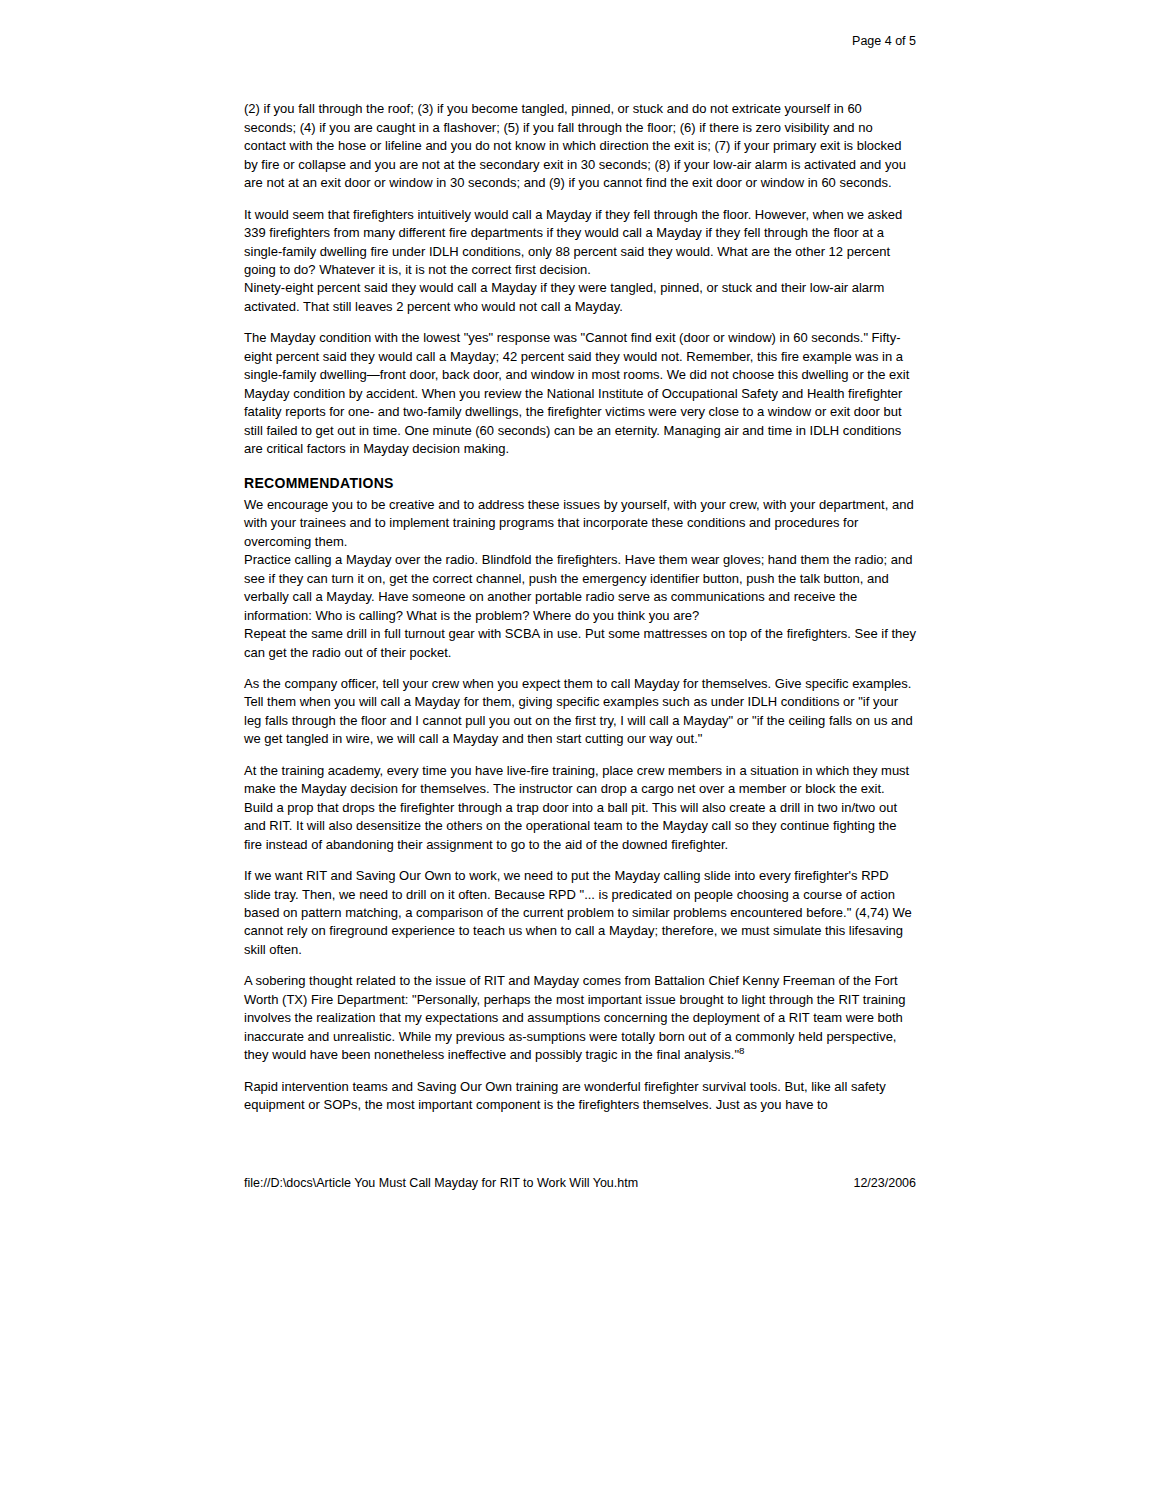Page 4 of 5
(2) if you fall through the roof; (3) if you become tangled, pinned, or stuck and do not extricate yourself in 60 seconds; (4) if you are caught in a flashover; (5) if you fall through the floor; (6) if there is zero visibility and no contact with the hose or lifeline and you do not know in which direction the exit is; (7) if your primary exit is blocked by fire or collapse and you are not at the secondary exit in 30 seconds; (8) if your low-air alarm is activated and you are not at an exit door or window in 30 seconds; and (9) if you cannot find the exit door or window in 60 seconds.
It would seem that firefighters intuitively would call a Mayday if they fell through the floor. However, when we asked 339 firefighters from many different fire departments if they would call a Mayday if they fell through the floor at a single-family dwelling fire under IDLH conditions, only 88 percent said they would. What are the other 12 percent going to do? Whatever it is, it is not the correct first decision.
Ninety-eight percent said they would call a Mayday if they were tangled, pinned, or stuck and their low-air alarm activated. That still leaves 2 percent who would not call a Mayday.
The Mayday condition with the lowest "yes" response was "Cannot find exit (door or window) in 60 seconds." Fifty-eight percent said they would call a Mayday; 42 percent said they would not. Remember, this fire example was in a single-family dwelling—front door, back door, and window in most rooms. We did not choose this dwelling or the exit Mayday condition by accident. When you review the National Institute of Occupational Safety and Health firefighter fatality reports for one- and two-family dwellings, the firefighter victims were very close to a window or exit door but still failed to get out in time. One minute (60 seconds) can be an eternity. Managing air and time in IDLH conditions are critical factors in Mayday decision making.
RECOMMENDATIONS
We encourage you to be creative and to address these issues by yourself, with your crew, with your department, and with your trainees and to implement training programs that incorporate these conditions and procedures for overcoming them.
Practice calling a Mayday over the radio. Blindfold the firefighters. Have them wear gloves; hand them the radio; and see if they can turn it on, get the correct channel, push the emergency identifier button, push the talk button, and verbally call a Mayday. Have someone on another portable radio serve as communications and receive the information: Who is calling? What is the problem? Where do you think you are?
Repeat the same drill in full turnout gear with SCBA in use. Put some mattresses on top of the firefighters. See if they can get the radio out of their pocket.
As the company officer, tell your crew when you expect them to call Mayday for themselves. Give specific examples. Tell them when you will call a Mayday for them, giving specific examples such as under IDLH conditions or "if your leg falls through the floor and I cannot pull you out on the first try, I will call a Mayday" or "if the ceiling falls on us and we get tangled in wire, we will call a Mayday and then start cutting our way out."
At the training academy, every time you have live-fire training, place crew members in a situation in which they must make the Mayday decision for themselves. The instructor can drop a cargo net over a member or block the exit. Build a prop that drops the firefighter through a trap door into a ball pit. This will also create a drill in two in/two out and RIT. It will also desensitize the others on the operational team to the Mayday call so they continue fighting the fire instead of abandoning their assignment to go to the aid of the downed firefighter.
If we want RIT and Saving Our Own to work, we need to put the Mayday calling slide into every firefighter's RPD slide tray. Then, we need to drill on it often. Because RPD "... is predicated on people choosing a course of action based on pattern matching, a comparison of the current problem to similar problems encountered before." (4,74) We cannot rely on fireground experience to teach us when to call a Mayday; therefore, we must simulate this lifesaving skill often.
A sobering thought related to the issue of RIT and Mayday comes from Battalion Chief Kenny Freeman of the Fort Worth (TX) Fire Department: "Personally, perhaps the most important issue brought to light through the RIT training involves the realization that my expectations and assumptions concerning the deployment of a RIT team were both inaccurate and unrealistic. While my previous as-sumptions were totally born out of a commonly held perspective, they would have been nonetheless ineffective and possibly tragic in the final analysis."8
Rapid intervention teams and Saving Our Own training are wonderful firefighter survival tools. But, like all safety equipment or SOPs, the most important component is the firefighters themselves. Just as you have to
file://D:\docs\Article You Must Call Mayday for RIT to Work Will You.htm 12/23/2006